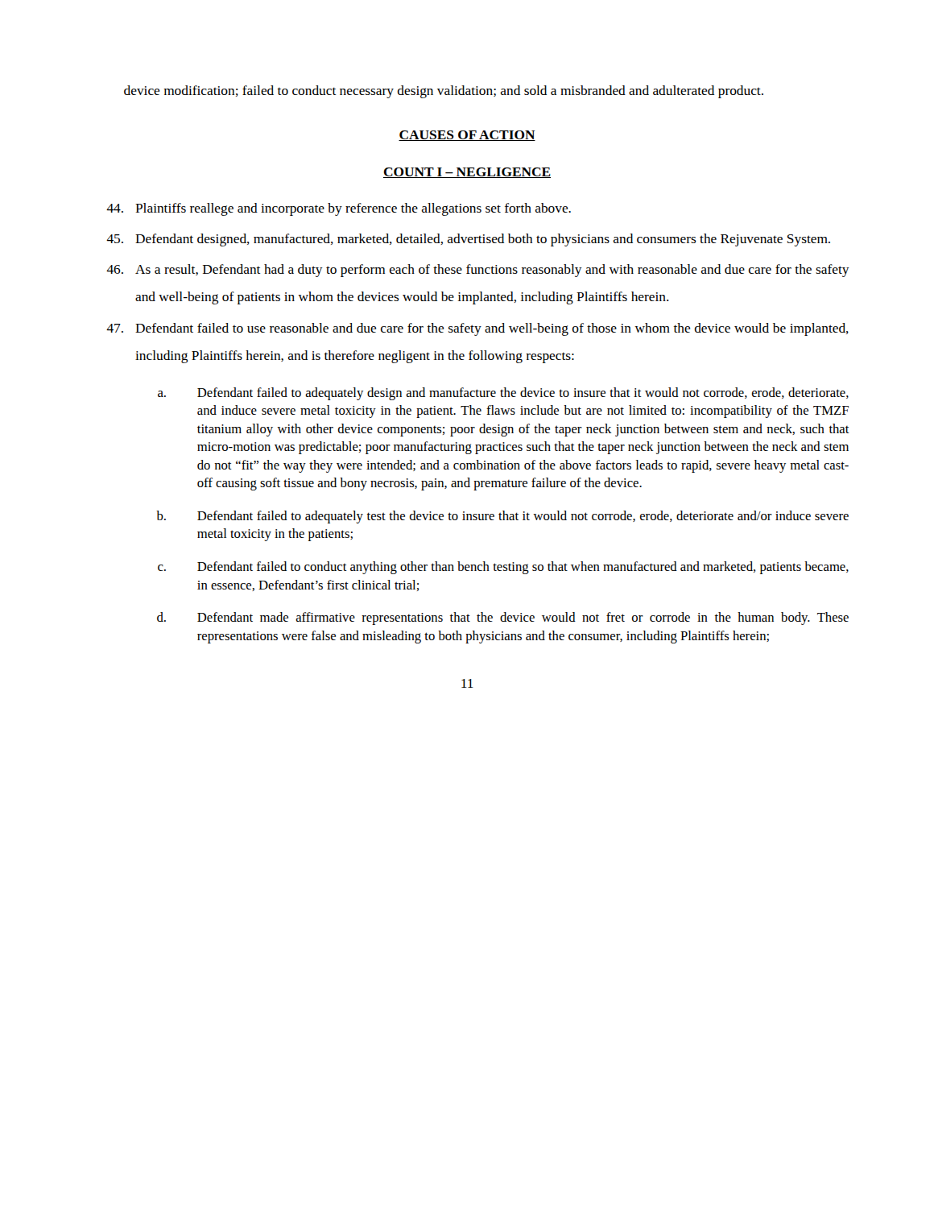device modification; failed to conduct necessary design validation; and sold a misbranded and adulterated product.
CAUSES OF ACTION
COUNT I – NEGLIGENCE
Plaintiffs reallege and incorporate by reference the allegations set forth above.
Defendant designed, manufactured, marketed, detailed, advertised both to physicians and consumers the Rejuvenate System.
As a result, Defendant had a duty to perform each of these functions reasonably and with reasonable and due care for the safety and well-being of patients in whom the devices would be implanted, including Plaintiffs herein.
Defendant failed to use reasonable and due care for the safety and well-being of those in whom the device would be implanted, including Plaintiffs herein, and is therefore negligent in the following respects:
Defendant failed to adequately design and manufacture the device to insure that it would not corrode, erode, deteriorate, and induce severe metal toxicity in the patient. The flaws include but are not limited to: incompatibility of the TMZF titanium alloy with other device components; poor design of the taper neck junction between stem and neck, such that micro-motion was predictable; poor manufacturing practices such that the taper neck junction between the neck and stem do not “fit” the way they were intended; and a combination of the above factors leads to rapid, severe heavy metal cast-off causing soft tissue and bony necrosis, pain, and premature failure of the device.
Defendant failed to adequately test the device to insure that it would not corrode, erode, deteriorate and/or induce severe metal toxicity in the patients;
Defendant failed to conduct anything other than bench testing so that when manufactured and marketed, patients became, in essence, Defendant’s first clinical trial;
Defendant made affirmative representations that the device would not fret or corrode in the human body. These representations were false and misleading to both physicians and the consumer, including Plaintiffs herein;
11